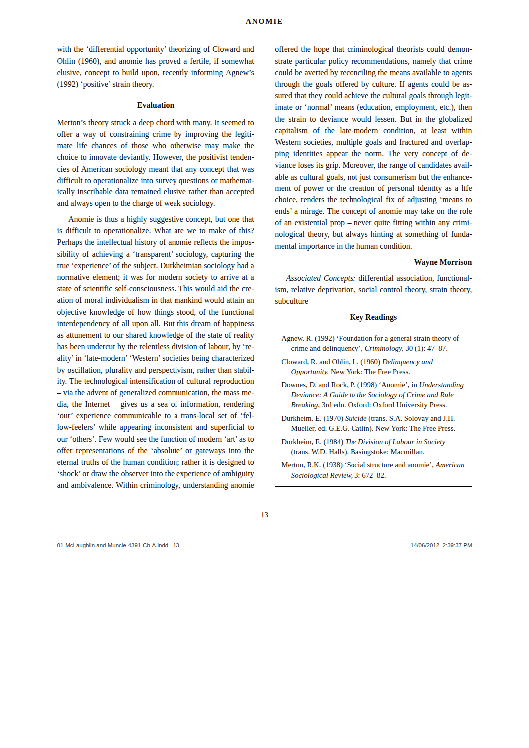Anomie
with the ‘differential opportunity’ theorizing of Cloward and Ohlin (1960), and anomie has proved a fertile, if somewhat elusive, concept to build upon, recently informing Agnew’s (1992) ‘positive’ strain theory.
Evaluation
Merton’s theory struck a deep chord with many. It seemed to offer a way of constraining crime by improving the legitimate life chances of those who otherwise may make the choice to innovate deviantly. However, the positivist tendencies of American sociology meant that any concept that was difficult to operationalize into survey questions or mathematically inscribable data remained elusive rather than accepted and always open to the charge of weak sociology.
Anomie is thus a highly suggestive concept, but one that is difficult to operationalize. What are we to make of this? Perhaps the intellectual history of anomie reflects the impossibility of achieving a ‘transparent’ sociology, capturing the true ‘experience’ of the subject. Durkheimian sociology had a normative element; it was for modern society to arrive at a state of scientific self-consciousness. This would aid the creation of moral individualism in that mankind would attain an objective knowledge of how things stood, of the functional interdependency of all upon all. But this dream of happiness as attunement to our shared knowledge of the state of reality has been undercut by the relentless division of labour, by ‘reality’ in ‘late-modern’ ‘Western’ societies being characterized by oscillation, plurality and perspectivism, rather than stability. The technological intensification of cultural reproduction – via the advent of generalized communication, the mass media, the Internet – gives us a sea of information, rendering ‘our’ experience communicable to a trans-local set of ‘fellow-feelers’ while appearing inconsistent and superficial to our ‘others’. Few would see the function of modern ‘art’ as to offer representations of the ‘absolute’ or gateways into the eternal truths of the human condition; rather it is designed to ‘shock’ or draw the observer into the experience of ambiguity and ambivalence. Within criminology, understanding anomie offered the hope that criminological theorists could demonstrate particular policy recommendations, namely that crime could be averted by reconciling the means available to agents through the goals offered by culture. If agents could be assured that they could achieve the cultural goals through legitimate or ‘normal’ means (education, employment, etc.), then the strain to deviance would lessen. But in the globalized capitalism of the late-modern condition, at least within Western societies, multiple goals and fractured and overlapping identities appear the norm. The very concept of deviance loses its grip. Moreover, the range of candidates available as cultural goals, not just consumerism but the enhancement of power or the creation of personal identity as a life choice, renders the technological fix of adjusting ‘means to ends’ a mirage. The concept of anomie may take on the role of an existential prop – never quite fitting within any criminological theory, but always hinting at something of fundamental importance in the human condition.
Wayne Morrison
Associated Concepts: differential association, functionalism, relative deprivation, social control theory, strain theory, subculture
Key Readings
Agnew, R. (1992) ‘Foundation for a general strain theory of crime and delinquency’, Criminology, 30 (1): 47–87.
Cloward, R. and Ohlin, L. (1960) Delinquency and Opportunity. New York: The Free Press.
Downes, D. and Rock, P. (1998) ‘Anomie’, in Understanding Deviance: A Guide to the Sociology of Crime and Rule Breaking, 3rd edn. Oxford: Oxford University Press.
Durkheim, E. (1970) Suicide (trans. S.A. Solovay and J.H. Mueller, ed. G.E.G. Catlin). New York: The Free Press.
Durkheim, E. (1984) The Division of Labour in Society (trans. W.D. Halls). Basingstoke: Macmillan.
Merton, R.K. (1938) ‘Social structure and anomie’, American Sociological Review, 3: 672–82.
13
01-McLaughlin and Muncie-4391-Ch-A.indd 13 14/06/2012 2:39:37 PM